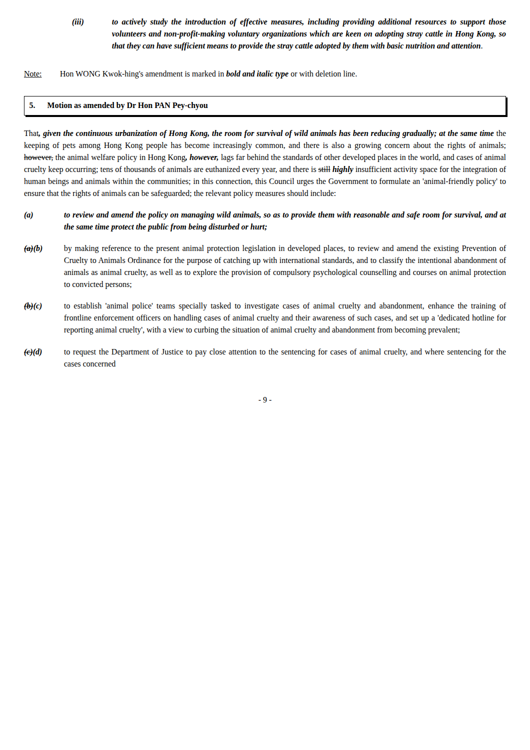(iii)
to actively study the introduction of effective measures, including providing additional resources to support those volunteers and non-profit-making voluntary organizations which are keen on adopting stray cattle in Hong Kong, so that they can have sufficient means to provide the stray cattle adopted by them with basic nutrition and attention.
Note:
Hon WONG Kwok-hing's amendment is marked in bold and italic type or with deletion line.
5. Motion as amended by Dr Hon PAN Pey-chyou
That, given the continuous urbanization of Hong Kong, the room for survival of wild animals has been reducing gradually; at the same time the keeping of pets among Hong Kong people has become increasingly common, and there is also a growing concern about the rights of animals; however, the animal welfare policy in Hong Kong, however, lags far behind the standards of other developed places in the world, and cases of animal cruelty keep occurring; tens of thousands of animals are euthanized every year, and there is still highly insufficient activity space for the integration of human beings and animals within the communities; in this connection, this Council urges the Government to formulate an 'animal-friendly policy' to ensure that the rights of animals can be safeguarded; the relevant policy measures should include:
(a)
to review and amend the policy on managing wild animals, so as to provide them with reasonable and safe room for survival, and at the same time protect the public from being disturbed or hurt;
(a)(b)
by making reference to the present animal protection legislation in developed places, to review and amend the existing Prevention of Cruelty to Animals Ordinance for the purpose of catching up with international standards, and to classify the intentional abandonment of animals as animal cruelty, as well as to explore the provision of compulsory psychological counselling and courses on animal protection to convicted persons;
(b)(c)
to establish 'animal police' teams specially tasked to investigate cases of animal cruelty and abandonment, enhance the training of frontline enforcement officers on handling cases of animal cruelty and their awareness of such cases, and set up a 'dedicated hotline for reporting animal cruelty', with a view to curbing the situation of animal cruelty and abandonment from becoming prevalent;
(c)(d)
to request the Department of Justice to pay close attention to the sentencing for cases of animal cruelty, and where sentencing for the cases concerned
- 9 -